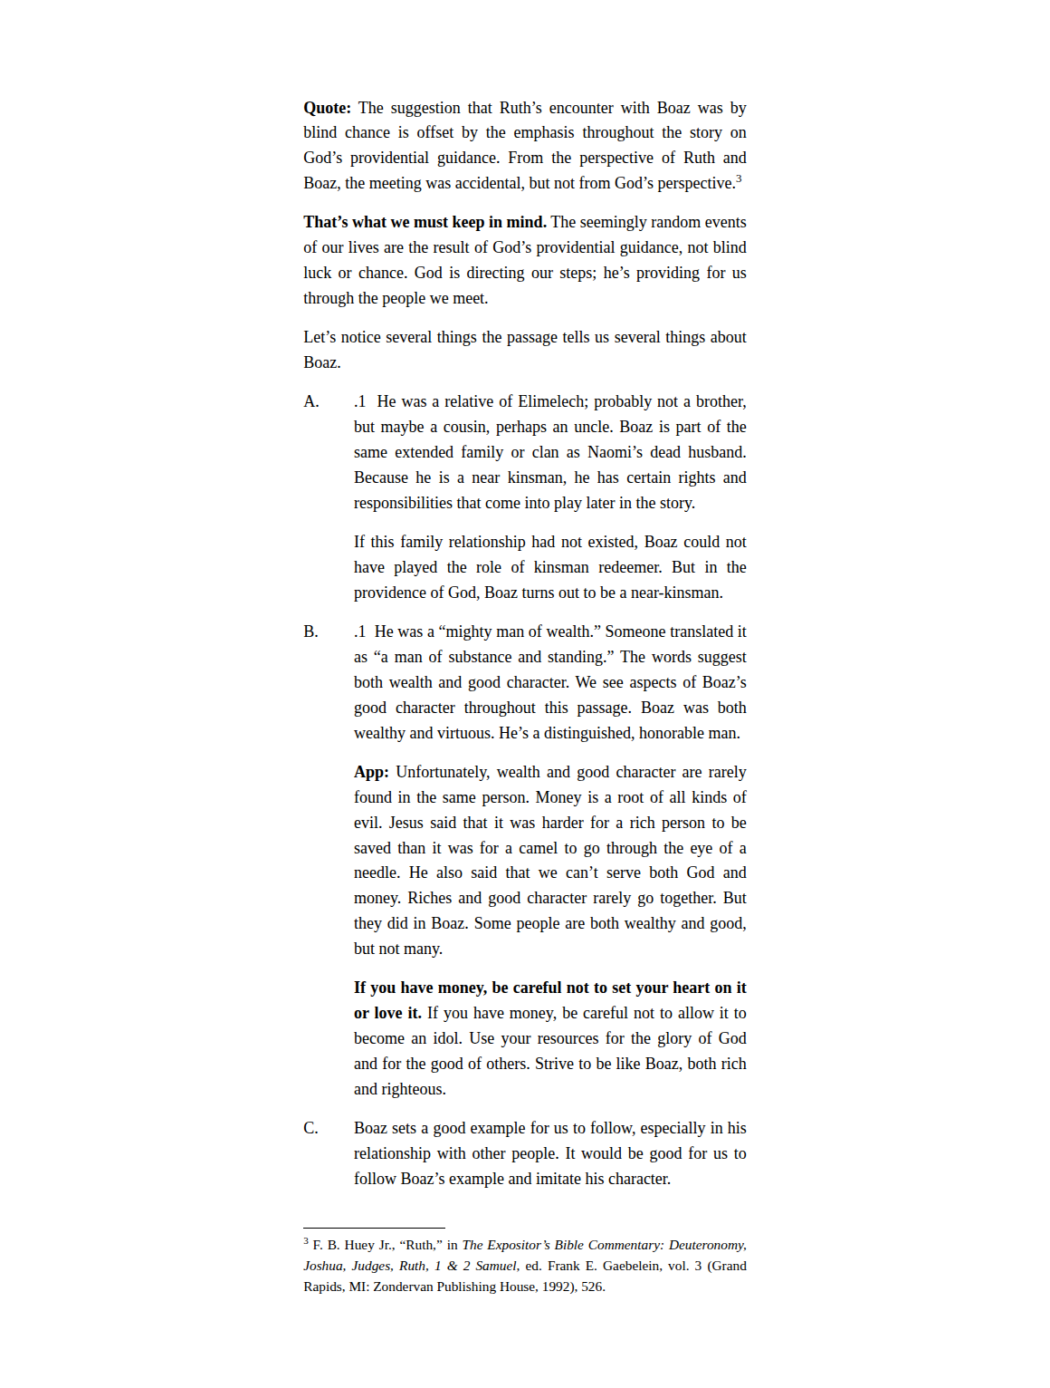Quote: The suggestion that Ruth’s encounter with Boaz was by blind chance is offset by the emphasis throughout the story on God’s providential guidance. From the perspective of Ruth and Boaz, the meeting was accidental, but not from God’s perspective.3
That’s what we must keep in mind. The seemingly random events of our lives are the result of God’s providential guidance, not blind luck or chance. God is directing our steps; he’s providing for us through the people we meet.
Let’s notice several things the passage tells us several things about Boaz.
.1 He was a relative of Elimelech; probably not a brother, but maybe a cousin, perhaps an uncle. Boaz is part of the same extended family or clan as Naomi’s dead husband. Because he is a near kinsman, he has certain rights and responsibilities that come into play later in the story.
If this family relationship had not existed, Boaz could not have played the role of kinsman redeemer. But in the providence of God, Boaz turns out to be a near-kinsman.
.1 He was a “mighty man of wealth.” Someone translated it as “a man of substance and standing.” The words suggest both wealth and good character. We see aspects of Boaz’s good character throughout this passage. Boaz was both wealthy and virtuous. He’s a distinguished, honorable man.
App: Unfortunately, wealth and good character are rarely found in the same person. Money is a root of all kinds of evil. Jesus said that it was harder for a rich person to be saved than it was for a camel to go through the eye of a needle. He also said that we can’t serve both God and money. Riches and good character rarely go together. But they did in Boaz. Some people are both wealthy and good, but not many.
If you have money, be careful not to set your heart on it or love it. If you have money, be careful not to allow it to become an idol. Use your resources for the glory of God and for the good of others. Strive to be like Boaz, both rich and righteous.
Boaz sets a good example for us to follow, especially in his relationship with other people. It would be good for us to follow Boaz’s example and imitate his character.
3 F. B. Huey Jr., “Ruth,” in The Expositor’s Bible Commentary: Deuteronomy, Joshua, Judges, Ruth, 1 & 2 Samuel, ed. Frank E. Gaebelein, vol. 3 (Grand Rapids, MI: Zondervan Publishing House, 1992), 526.